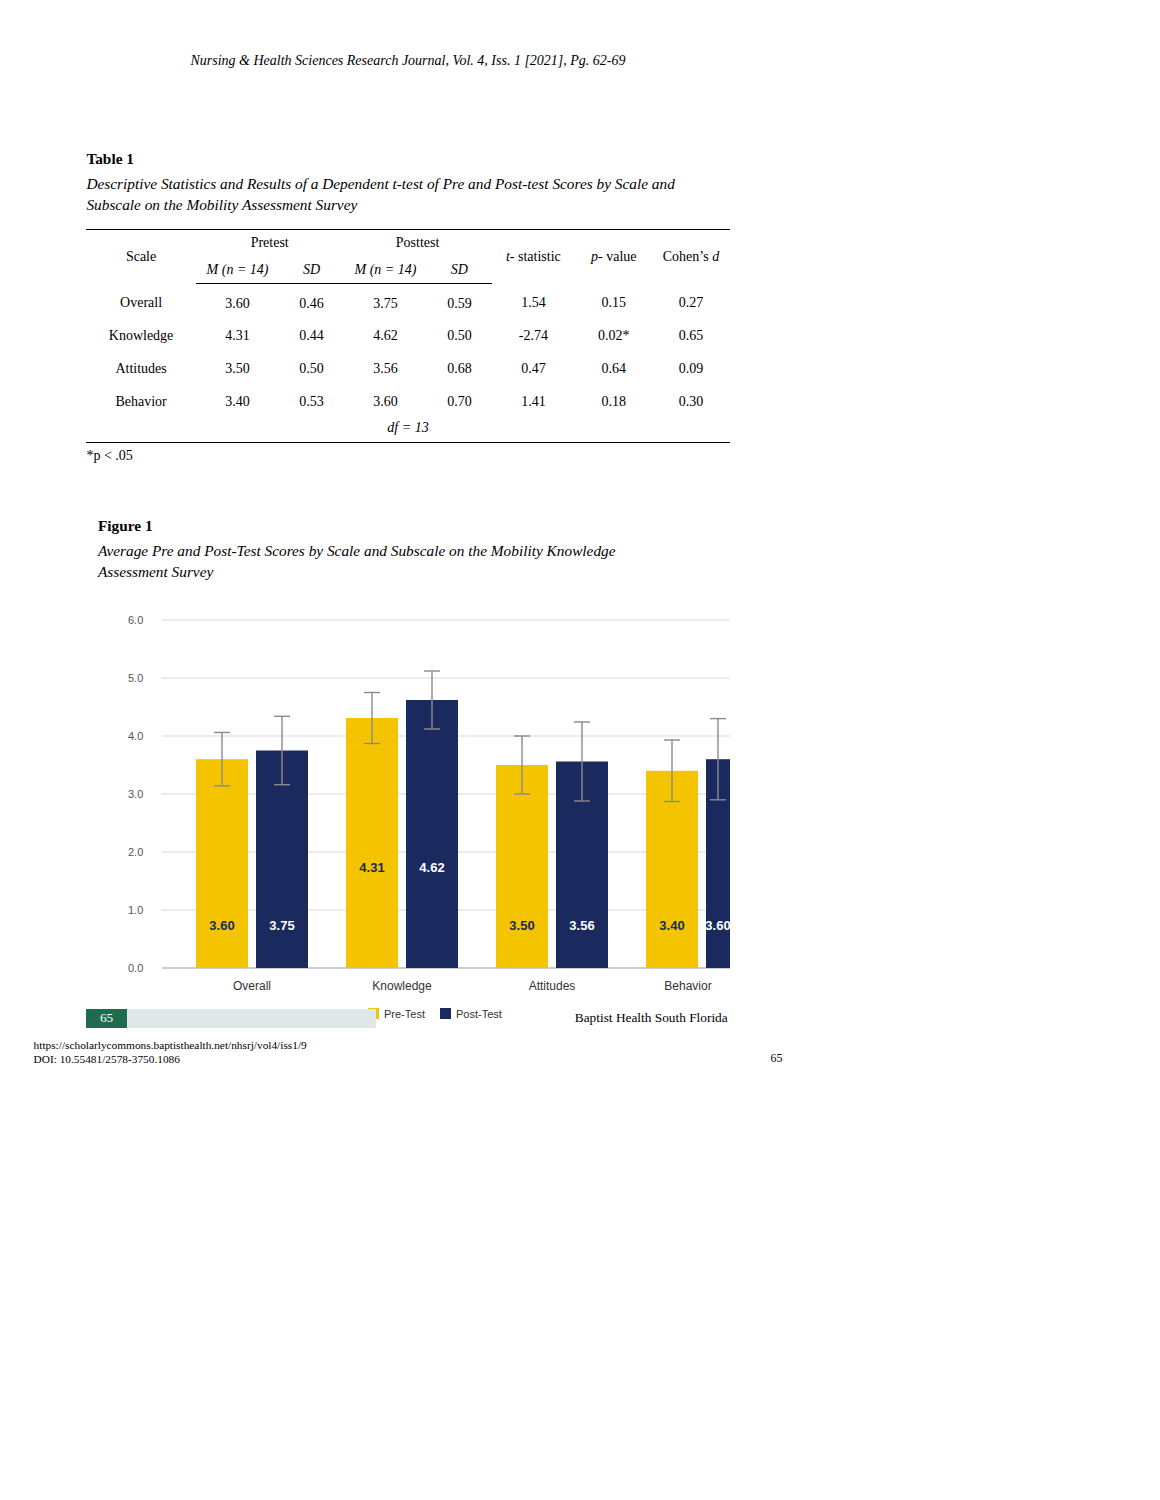Nursing & Health Sciences Research Journal, Vol. 4, Iss. 1 [2021], Pg. 62-69
Table 1
Descriptive Statistics and Results of a Dependent t-test of Pre and Post-test Scores by Scale and
Subscale on the Mobility Assessment Survey
| Scale | Pretest | Posttest | t - statistic | p - value | Cohen’s d |
| M (n = 14) | SD | M (n = 14) | SD |
| Overall | 3.60 | 0.46 | 3.75 | 0.59 | 1.54 | 0.15 | 0.27 |
| Knowledge | 4.31 | 0.44 | 4.62 | 0.50 | -2.74 | 0.02* | 0.65 |
| Attitudes | 3.50 | 0.50 | 3.56 | 0.68 | 0.47 | 0.64 | 0.09 |
| Behavior | 3.40 | 0.53 | 3.60 | 0.70 | 1.41 | 0.18 | 0.30 |
| df = 13 |
*p < .05
Figure 1
Average Pre and Post-Test Scores by Scale and Subscale on the Mobility Knowledge
Assessment Survey
6.0 5.0 4.0 3.0 2.0 1.0 0.0 3.60 3.75 4.31 4.62 3.50 3.56 3.40 3.60 Overall Knowledge Attitudes Behavior Pre-Test Post-Test
65
Baptist Health South Florida
https://scholarlycommons.baptisthealth.net/nhsrj/vol4/iss1/9
DOI: 10.55481/2578-3750.1086
65